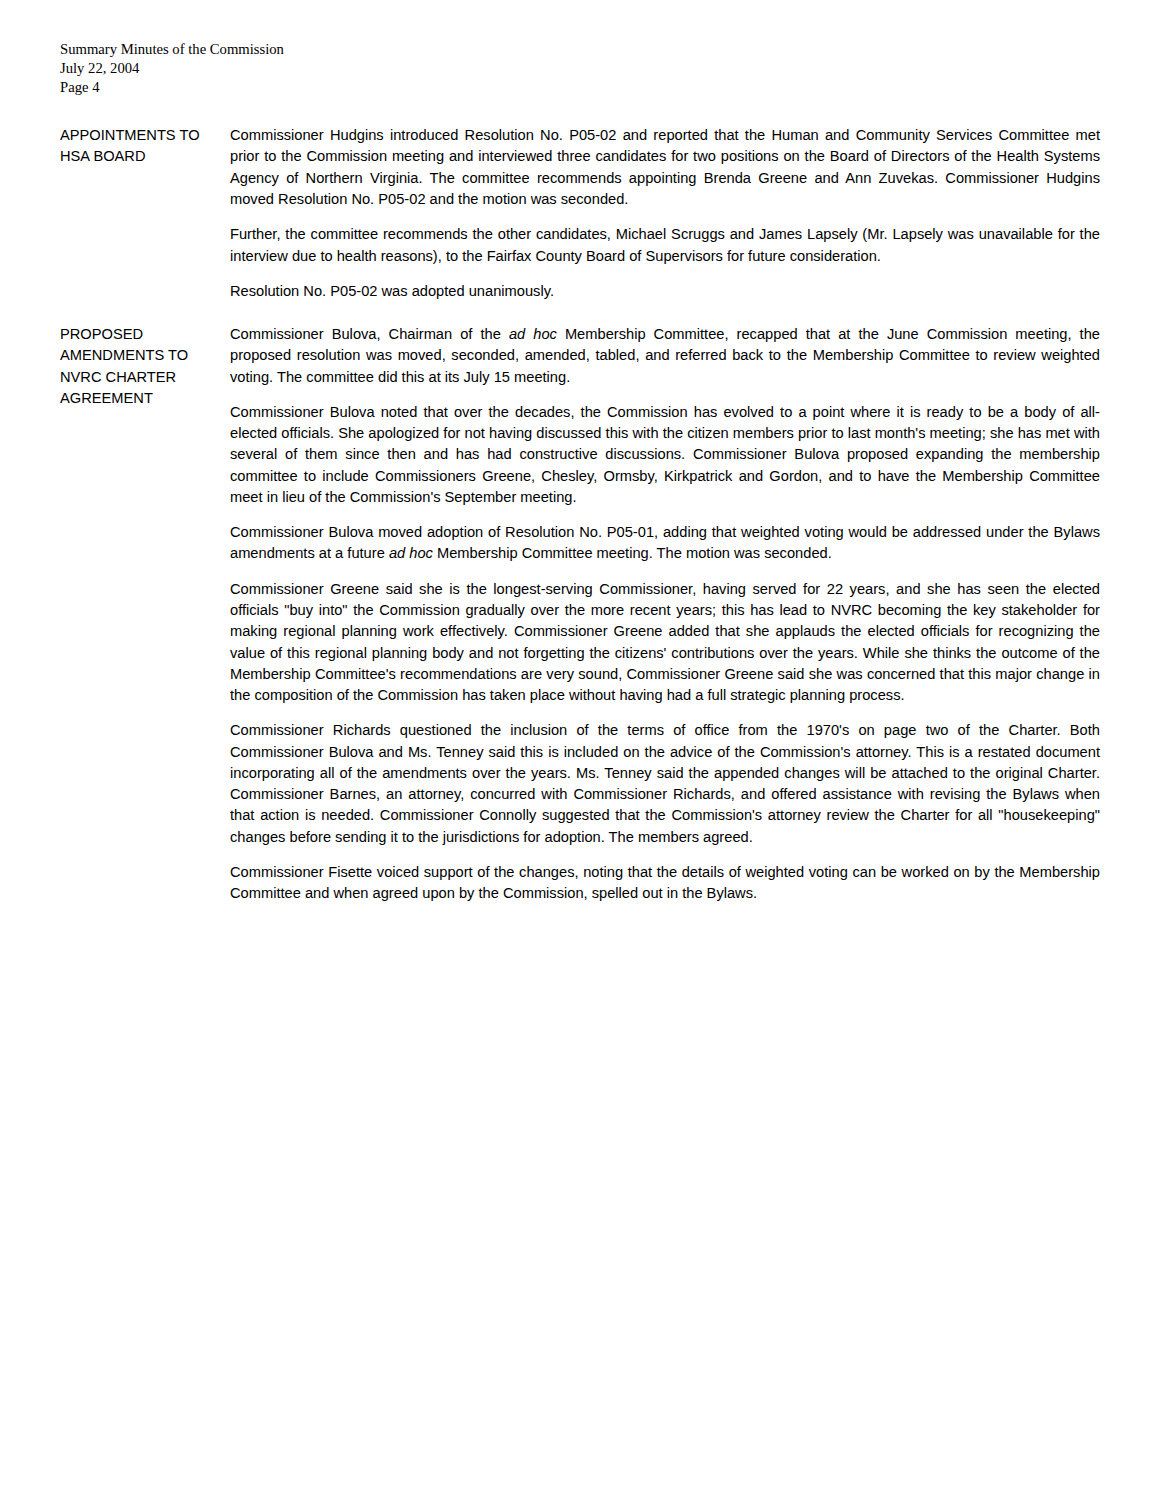Summary Minutes of the Commission
July 22, 2004
Page 4
| Appointments to HSA Board | Commissioner Hudgins introduced Resolution No. P05-02 and reported that the Human and Community Services Committee met prior to the Commission meeting and interviewed three candidates for two positions on the Board of Directors of the Health Systems Agency of Northern Virginia. The committee recommends appointing Brenda Greene and Ann Zuvekas. Commissioner Hudgins moved Resolution No. P05-02 and the motion was seconded. Further, the committee recommends the other candidates, Michael Scruggs and James Lapsely (Mr. Lapsely was unavailable for the interview due to health reasons), to the Fairfax County Board of Supervisors for future consideration. Resolution No. P05-02 was adopted unanimously. |
| Proposed Amendments to NVRC Charter Agreement | Commissioner Bulova, Chairman of the ad hoc Membership Committee, recapped that at the June Commission meeting, the proposed resolution was moved, seconded, amended, tabled, and referred back to the Membership Committee to review weighted voting. The committee did this at its July 15 meeting. Commissioner Bulova noted that over the decades, the Commission has evolved to a point where it is ready to be a body of all-elected officials. She apologized for not having discussed this with the citizen members prior to last month's meeting; she has met with several of them since then and has had constructive discussions. Commissioner Bulova proposed expanding the membership committee to include Commissioners Greene, Chesley, Ormsby, Kirkpatrick and Gordon, and to have the Membership Committee meet in lieu of the Commission's September meeting. Commissioner Bulova moved adoption of Resolution No. P05-01, adding that weighted voting would be addressed under the Bylaws amendments at a future ad hoc Membership Committee meeting. The motion was seconded. Commissioner Greene said she is the longest-serving Commissioner, having served for 22 years, and she has seen the elected officials "buy into" the Commission gradually over the more recent years; this has lead to NVRC becoming the key stakeholder for making regional planning work effectively. Commissioner Greene added that she applauds the elected officials for recognizing the value of this regional planning body and not forgetting the citizens' contributions over the years. While she thinks the outcome of the Membership Committee's recommendations are very sound, Commissioner Greene said she was concerned that this major change in the composition of the Commission has taken place without having had a full strategic planning process. Commissioner Richards questioned the inclusion of the terms of office from the 1970's on page two of the Charter. Both Commissioner Bulova and Ms. Tenney said this is included on the advice of the Commission's attorney. This is a restated document incorporating all of the amendments over the years. Ms. Tenney said the appended changes will be attached to the original Charter. Commissioner Barnes, an attorney, concurred with Commissioner Richards, and offered assistance with revising the Bylaws when that action is needed. Commissioner Connolly suggested that the Commission's attorney review the Charter for all "housekeeping" changes before sending it to the jurisdictions for adoption. The members agreed. Commissioner Fisette voiced support of the changes, noting that the details of weighted voting can be worked on by the Membership Committee and when agreed upon by the Commission, spelled out in the Bylaws. |